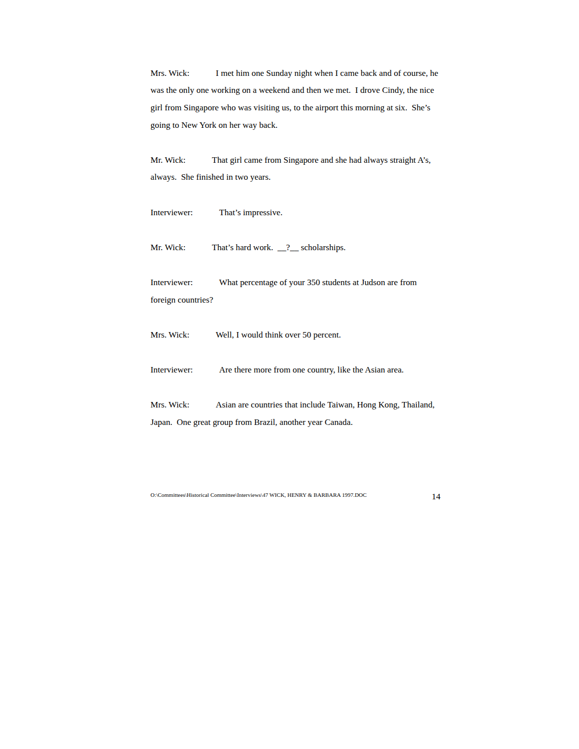Mrs. Wick: I met him one Sunday night when I came back and of course, he was the only one working on a weekend and then we met. I drove Cindy, the nice girl from Singapore who was visiting us, to the airport this morning at six. She’s going to New York on her way back.
Mr. Wick: That girl came from Singapore and she had always straight A’s, always. She finished in two years.
Interviewer: That’s impressive.
Mr. Wick: That’s hard work. __?__ scholarships.
Interviewer: What percentage of your 350 students at Judson are from foreign countries?
Mrs. Wick: Well, I would think over 50 percent.
Interviewer: Are there more from one country, like the Asian area.
Mrs. Wick: Asian are countries that include Taiwan, Hong Kong, Thailand, Japan. One great group from Brazil, another year Canada.
O:\Committees\Historical Committee\Interviews\47 WICK, HENRY & BARBARA 1997.DOC 14